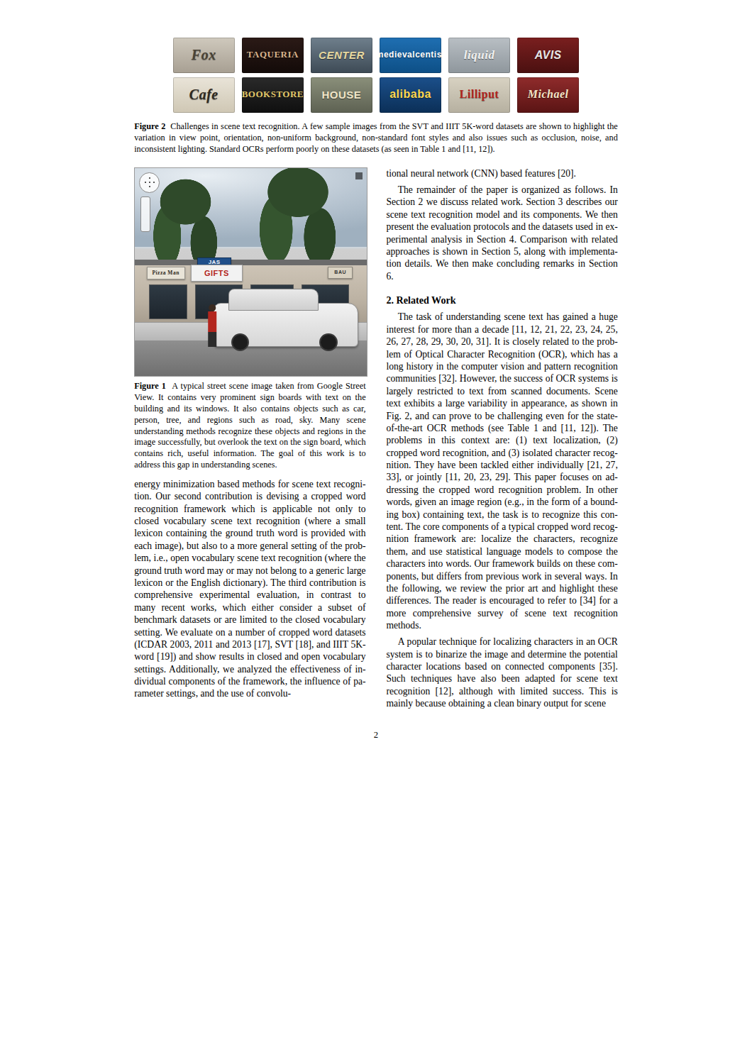Fox
TAQUERIA
CENTER
medievalcentist
liquid
AVIS
Cafe
BOOKSTORE
HOUSE
alibaba
Lilliput
Michael
Figure 2 Challenges in scene text recognition. A few sample images from the SVT and IIIT 5K-word datasets are shown to highlight the variation in view point, orientation, non-uniform background, non-standard font styles and also issues such as occlusion, noise, and inconsistent lighting. Standard OCRs perform poorly on these datasets (as seen in Table 1 and [11, 12]).
JAS
GIFTS
Pizza Man
BAU
Figure 1 A typical street scene image taken from Google Street View. It contains very prominent sign boards with text on the building and its windows. It also contains objects such as car, person, tree, and regions such as road, sky. Many scene understanding methods recognize these objects and regions in the image successfully, but overlook the text on the sign board, which contains rich, useful information. The goal of this work is to address this gap in understanding scenes.
energy minimization based methods for scene text recognition. Our second contribution is devising a cropped word recognition framework which is applicable not only to closed vocabulary scene text recognition (where a small lexicon containing the ground truth word is provided with each image), but also to a more general setting of the problem, i.e., open vocabulary scene text recognition (where the ground truth word may or may not belong to a generic large lexicon or the English dictionary). The third contribution is comprehensive experimental evaluation, in contrast to many recent works, which either consider a subset of benchmark datasets or are limited to the closed vocabulary setting. We evaluate on a number of cropped word datasets (ICDAR 2003, 2011 and 2013 [17], SVT [18], and IIIT 5K-word [19]) and show results in closed and open vocabulary settings. Additionally, we analyzed the effectiveness of individual components of the framework, the influence of parameter settings, and the use of convolu-
tional neural network (CNN) based features [20].
The remainder of the paper is organized as follows. In Section 2 we discuss related work. Section 3 describes our scene text recognition model and its components. We then present the evaluation protocols and the datasets used in experimental analysis in Section 4. Comparison with related approaches is shown in Section 5, along with implementation details. We then make concluding remarks in Section 6.
2. Related Work
The task of understanding scene text has gained a huge interest for more than a decade [11, 12, 21, 22, 23, 24, 25, 26, 27, 28, 29, 30, 20, 31]. It is closely related to the problem of Optical Character Recognition (OCR), which has a long history in the computer vision and pattern recognition communities [32]. However, the success of OCR systems is largely restricted to text from scanned documents. Scene text exhibits a large variability in appearance, as shown in Fig. 2, and can prove to be challenging even for the state-of-the-art OCR methods (see Table 1 and [11, 12]). The problems in this context are: (1) text localization, (2) cropped word recognition, and (3) isolated character recognition. They have been tackled either individually [21, 27, 33], or jointly [11, 20, 23, 29]. This paper focuses on addressing the cropped word recognition problem. In other words, given an image region (e.g., in the form of a bounding box) containing text, the task is to recognize this content. The core components of a typical cropped word recognition framework are: localize the characters, recognize them, and use statistical language models to compose the characters into words. Our framework builds on these components, but differs from previous work in several ways. In the following, we review the prior art and highlight these differences. The reader is encouraged to refer to [34] for a more comprehensive survey of scene text recognition methods.
A popular technique for localizing characters in an OCR system is to binarize the image and determine the potential character locations based on connected components [35]. Such techniques have also been adapted for scene text recognition [12], although with limited success. This is mainly because obtaining a clean binary output for scene
2